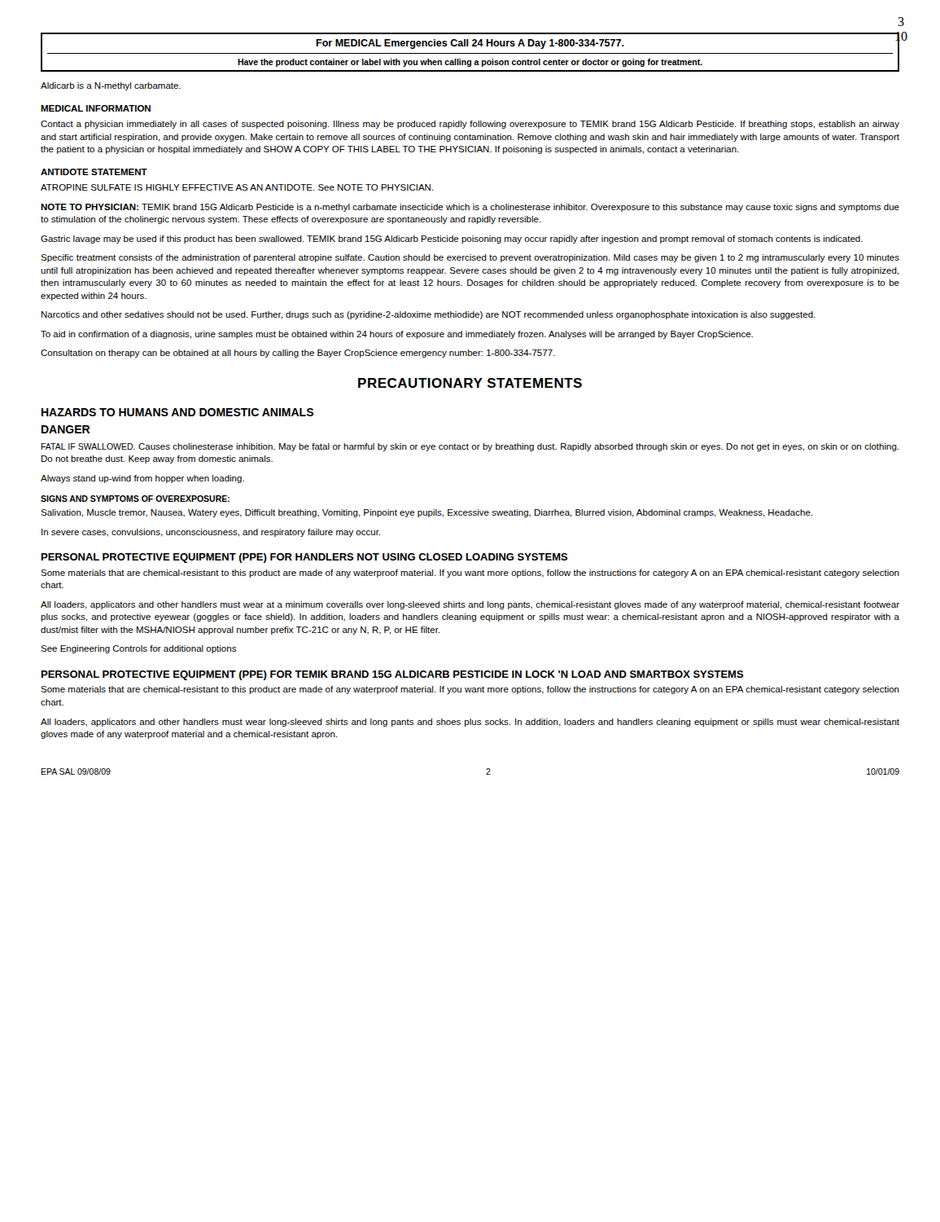3
10
For MEDICAL Emergencies Call 24 Hours A Day 1-800-334-7577.
Have the product container or label with you when calling a poison control center or doctor or going for treatment.
Aldicarb is a N-methyl carbamate.
MEDICAL INFORMATION
Contact a physician immediately in all cases of suspected poisoning. Illness may be produced rapidly following overexposure to TEMIK brand 15G Aldicarb Pesticide. If breathing stops, establish an airway and start artificial respiration, and provide oxygen. Make certain to remove all sources of continuing contamination. Remove clothing and wash skin and hair immediately with large amounts of water. Transport the patient to a physician or hospital immediately and SHOW A COPY OF THIS LABEL TO THE PHYSICIAN. If poisoning is suspected in animals, contact a veterinarian.
ANTIDOTE STATEMENT
ATROPINE SULFATE IS HIGHLY EFFECTIVE AS AN ANTIDOTE. See NOTE TO PHYSICIAN.
NOTE TO PHYSICIAN: TEMIK brand 15G Aldicarb Pesticide is a n-methyl carbamate insecticide which is a cholinesterase inhibitor. Overexposure to this substance may cause toxic signs and symptoms due to stimulation of the cholinergic nervous system. These effects of overexposure are spontaneously and rapidly reversible.
Gastric lavage may be used if this product has been swallowed. TEMIK brand 15G Aldicarb Pesticide poisoning may occur rapidly after ingestion and prompt removal of stomach contents is indicated.
Specific treatment consists of the administration of parenteral atropine sulfate. Caution should be exercised to prevent overatropinization. Mild cases may be given 1 to 2 mg intramuscularly every 10 minutes until full atropinization has been achieved and repeated thereafter whenever symptoms reappear. Severe cases should be given 2 to 4 mg intravenously every 10 minutes until the patient is fully atropinized, then intramuscularly every 30 to 60 minutes as needed to maintain the effect for at least 12 hours. Dosages for children should be appropriately reduced. Complete recovery from overexposure is to be expected within 24 hours.
Narcotics and other sedatives should not be used. Further, drugs such as (pyridine-2-aldoxime methiodide) are NOT recommended unless organophosphate intoxication is also suggested.
To aid in confirmation of a diagnosis, urine samples must be obtained within 24 hours of exposure and immediately frozen. Analyses will be arranged by Bayer CropScience.
Consultation on therapy can be obtained at all hours by calling the Bayer CropScience emergency number: 1-800-334-7577.
PRECAUTIONARY STATEMENTS
HAZARDS TO HUMANS AND DOMESTIC ANIMALS
DANGER
FATAL IF SWALLOWED. Causes cholinesterase inhibition. May be fatal or harmful by skin or eye contact or by breathing dust. Rapidly absorbed through skin or eyes. Do not get in eyes, on skin or on clothing. Do not breathe dust. Keep away from domestic animals.
Always stand up-wind from hopper when loading.
SIGNS AND SYMPTOMS OF OVEREXPOSURE:
Salivation, Muscle tremor, Nausea, Watery eyes, Difficult breathing, Vomiting, Pinpoint eye pupils, Excessive sweating, Diarrhea, Blurred vision, Abdominal cramps, Weakness, Headache.
In severe cases, convulsions, unconsciousness, and respiratory failure may occur.
PERSONAL PROTECTIVE EQUIPMENT (PPE) FOR HANDLERS NOT USING CLOSED LOADING SYSTEMS
Some materials that are chemical-resistant to this product are made of any waterproof material. If you want more options, follow the instructions for category A on an EPA chemical-resistant category selection chart.
All loaders, applicators and other handlers must wear at a minimum coveralls over long-sleeved shirts and long pants, chemical-resistant gloves made of any waterproof material, chemical-resistant footwear plus socks, and protective eyewear (goggles or face shield). In addition, loaders and handlers cleaning equipment or spills must wear: a chemical-resistant apron and a NIOSH-approved respirator with a dust/mist filter with the MSHA/NIOSH approval number prefix TC-21C or any N, R, P, or HE filter.
See Engineering Controls for additional options
PERSONAL PROTECTIVE EQUIPMENT (PPE) FOR TEMIK BRAND 15G ALDICARB PESTICIDE IN LOCK 'N LOAD AND SMARTBOX SYSTEMS
Some materials that are chemical-resistant to this product are made of any waterproof material. If you want more options, follow the instructions for category A on an EPA chemical-resistant category selection chart.
All loaders, applicators and other handlers must wear long-sleeved shirts and long pants and shoes plus socks. In addition, loaders and handlers cleaning equipment or spills must wear chemical-resistant gloves made of any waterproof material and a chemical-resistant apron.
EPA SAL 09/08/09
2
10/01/09